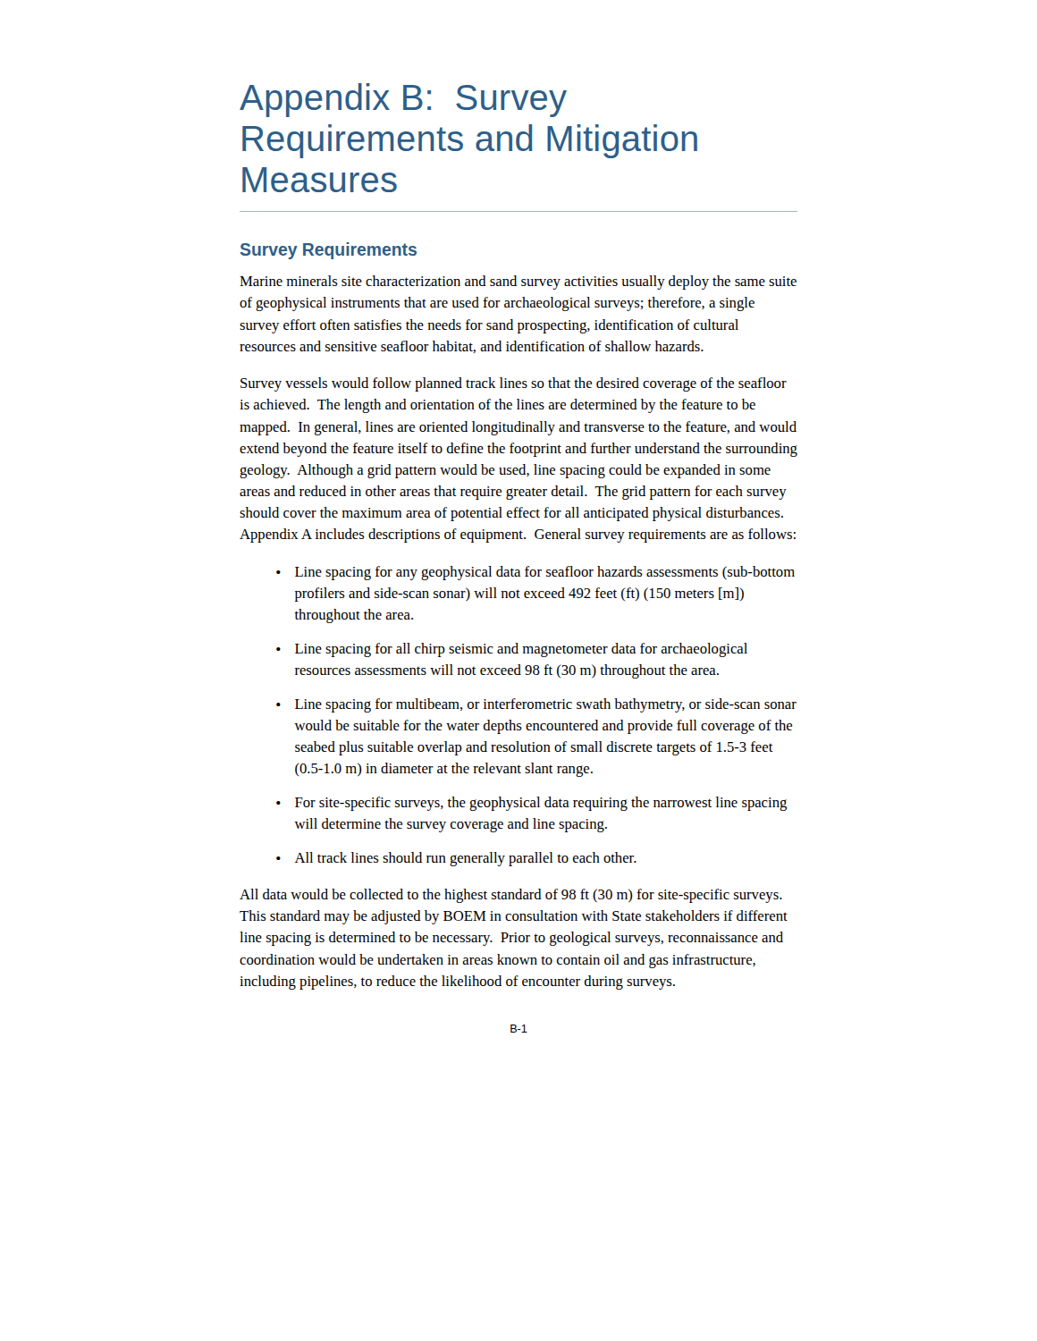Appendix B: Survey Requirements and Mitigation Measures
Survey Requirements
Marine minerals site characterization and sand survey activities usually deploy the same suite of geophysical instruments that are used for archaeological surveys; therefore, a single survey effort often satisfies the needs for sand prospecting, identification of cultural resources and sensitive seafloor habitat, and identification of shallow hazards.
Survey vessels would follow planned track lines so that the desired coverage of the seafloor is achieved. The length and orientation of the lines are determined by the feature to be mapped. In general, lines are oriented longitudinally and transverse to the feature, and would extend beyond the feature itself to define the footprint and further understand the surrounding geology. Although a grid pattern would be used, line spacing could be expanded in some areas and reduced in other areas that require greater detail. The grid pattern for each survey should cover the maximum area of potential effect for all anticipated physical disturbances. Appendix A includes descriptions of equipment. General survey requirements are as follows:
Line spacing for any geophysical data for seafloor hazards assessments (sub-bottom profilers and side-scan sonar) will not exceed 492 feet (ft) (150 meters [m]) throughout the area.
Line spacing for all chirp seismic and magnetometer data for archaeological resources assessments will not exceed 98 ft (30 m) throughout the area.
Line spacing for multibeam, or interferometric swath bathymetry, or side-scan sonar would be suitable for the water depths encountered and provide full coverage of the seabed plus suitable overlap and resolution of small discrete targets of 1.5-3 feet (0.5-1.0 m) in diameter at the relevant slant range.
For site-specific surveys, the geophysical data requiring the narrowest line spacing will determine the survey coverage and line spacing.
All track lines should run generally parallel to each other.
All data would be collected to the highest standard of 98 ft (30 m) for site-specific surveys. This standard may be adjusted by BOEM in consultation with State stakeholders if different line spacing is determined to be necessary. Prior to geological surveys, reconnaissance and coordination would be undertaken in areas known to contain oil and gas infrastructure, including pipelines, to reduce the likelihood of encounter during surveys.
B-1